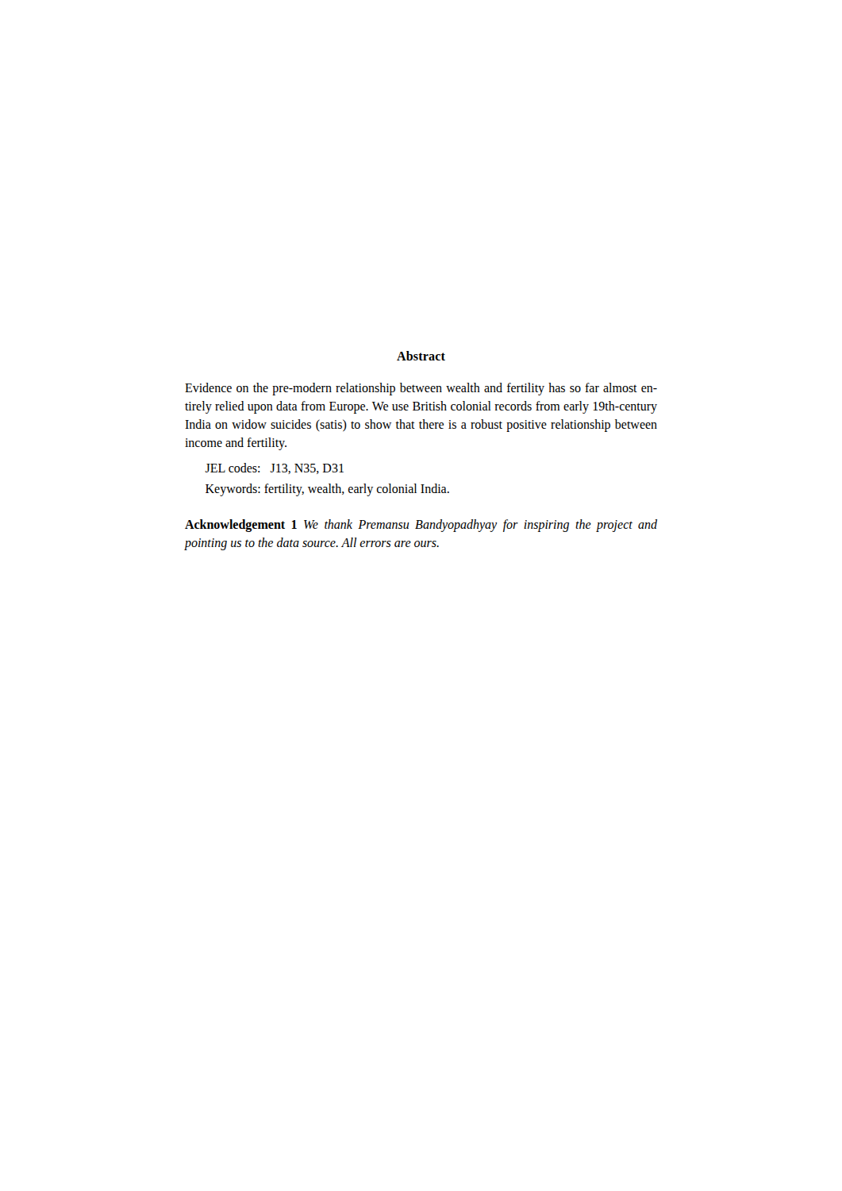Abstract
Evidence on the pre-modern relationship between wealth and fertility has so far almost entirely relied upon data from Europe. We use British colonial records from early 19th-century India on widow suicides (satis) to show that there is a robust positive relationship between income and fertility.
JEL codes: J13, N35, D31
Keywords: fertility, wealth, early colonial India.
Acknowledgement 1 We thank Premansu Bandyopadhyay for inspiring the project and pointing us to the data source. All errors are ours.